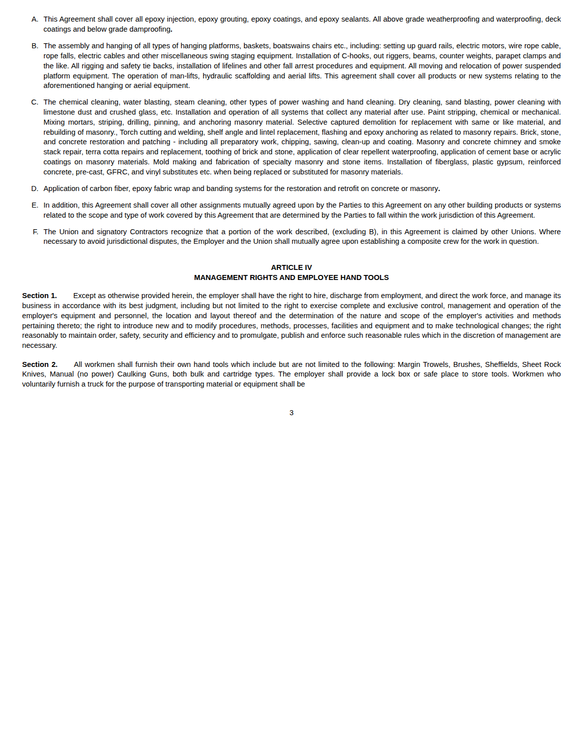This Agreement shall cover all epoxy injection, epoxy grouting, epoxy coatings, and epoxy sealants. All above grade weatherproofing and waterproofing, deck coatings and below grade damproofing.
The assembly and hanging of all types of hanging platforms, baskets, boatswains chairs etc., including: setting up guard rails, electric motors, wire rope cable, rope falls, electric cables and other miscellaneous swing staging equipment. Installation of C-hooks, out riggers, beams, counter weights, parapet clamps and the like. All rigging and safety tie backs, installation of lifelines and other fall arrest procedures and equipment. All moving and relocation of power suspended platform equipment. The operation of man-lifts, hydraulic scaffolding and aerial lifts. This agreement shall cover all products or new systems relating to the aforementioned hanging or aerial equipment.
The chemical cleaning, water blasting, steam cleaning, other types of power washing and hand cleaning. Dry cleaning, sand blasting, power cleaning with limestone dust and crushed glass, etc. Installation and operation of all systems that collect any material after use. Paint stripping, chemical or mechanical. Mixing mortars, striping, drilling, pinning, and anchoring masonry material. Selective captured demolition for replacement with same or like material, and rebuilding of masonry., Torch cutting and welding, shelf angle and lintel replacement, flashing and epoxy anchoring as related to masonry repairs. Brick, stone, and concrete restoration and patching - including all preparatory work, chipping, sawing, clean-up and coating. Masonry and concrete chimney and smoke stack repair, terra cotta repairs and replacement, toothing of brick and stone, application of clear repellent waterproofing, application of cement base or acrylic coatings on masonry materials. Mold making and fabrication of specialty masonry and stone items. Installation of fiberglass, plastic gypsum, reinforced concrete, pre-cast, GFRC, and vinyl substitutes etc. when being replaced or substituted for masonry materials.
Application of carbon fiber, epoxy fabric wrap and banding systems for the restoration and retrofit on concrete or masonry.
In addition, this Agreement shall cover all other assignments mutually agreed upon by the Parties to this Agreement on any other building products or systems related to the scope and type of work covered by this Agreement that are determined by the Parties to fall within the work jurisdiction of this Agreement.
The Union and signatory Contractors recognize that a portion of the work described, (excluding B), in this Agreement is claimed by other Unions. Where necessary to avoid jurisdictional disputes, the Employer and the Union shall mutually agree upon establishing a composite crew for the work in question.
ARTICLE IV
MANAGEMENT RIGHTS AND EMPLOYEE HAND TOOLS
Section 1. Except as otherwise provided herein, the employer shall have the right to hire, discharge from employment, and direct the work force, and manage its business in accordance with its best judgment, including but not limited to the right to exercise complete and exclusive control, management and operation of the employer's equipment and personnel, the location and layout thereof and the determination of the nature and scope of the employer's activities and methods pertaining thereto; the right to introduce new and to modify procedures, methods, processes, facilities and equipment and to make technological changes; the right reasonably to maintain order, safety, security and efficiency and to promulgate, publish and enforce such reasonable rules which in the discretion of management are necessary.
Section 2. All workmen shall furnish their own hand tools which include but are not limited to the following: Margin Trowels, Brushes, Sheffields, Sheet Rock Knives, Manual (no power) Caulking Guns, both bulk and cartridge types. The employer shall provide a lock box or safe place to store tools. Workmen who voluntarily furnish a truck for the purpose of transporting material or equipment shall be
3